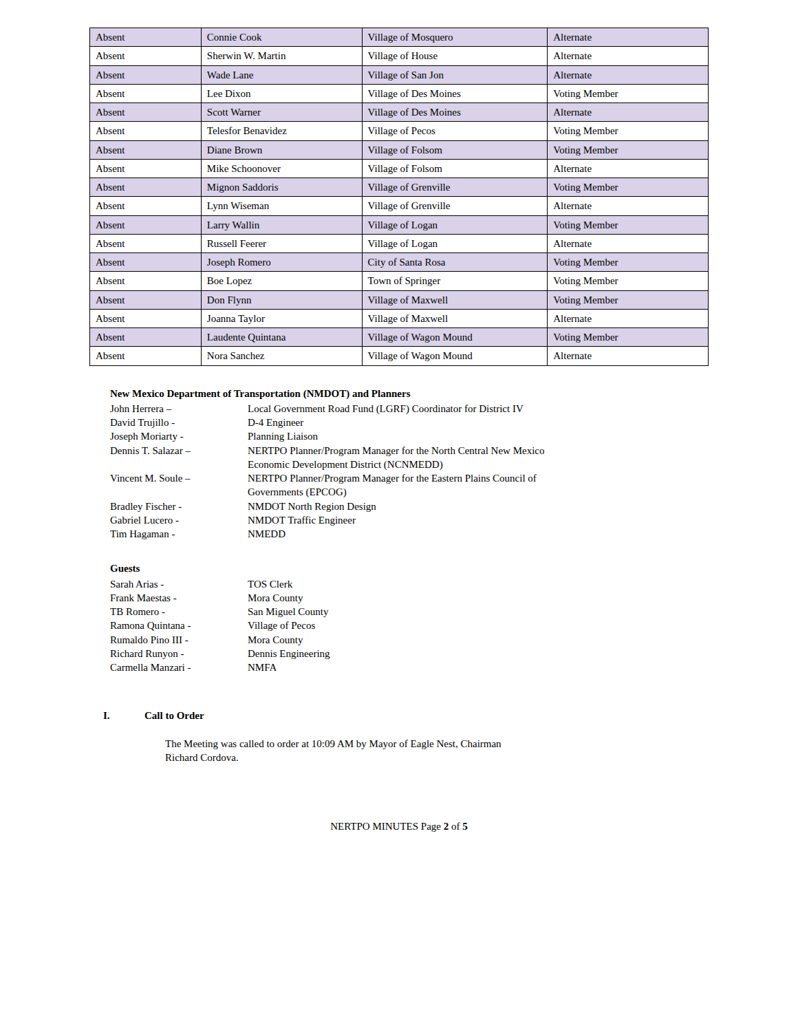| Absent | Connie Cook | Village of Mosquero | Alternate |
| Absent | Sherwin W. Martin | Village of House | Alternate |
| Absent | Wade Lane | Village of San Jon | Alternate |
| Absent | Lee Dixon | Village of Des Moines | Voting Member |
| Absent | Scott Warner | Village of Des Moines | Alternate |
| Absent | Telesfor Benavidez | Village of Pecos | Voting Member |
| Absent | Diane Brown | Village of Folsom | Voting Member |
| Absent | Mike Schoonover | Village of Folsom | Alternate |
| Absent | Mignon Saddoris | Village of Grenville | Voting Member |
| Absent | Lynn Wiseman | Village of Grenville | Alternate |
| Absent | Larry Wallin | Village of Logan | Voting Member |
| Absent | Russell Feerer | Village of Logan | Alternate |
| Absent | Joseph Romero | City of Santa Rosa | Voting Member |
| Absent | Boe Lopez | Town of Springer | Voting Member |
| Absent | Don Flynn | Village of Maxwell | Voting Member |
| Absent | Joanna Taylor | Village of Maxwell | Alternate |
| Absent | Laudente Quintana | Village of Wagon Mound | Voting Member |
| Absent | Nora Sanchez | Village of Wagon Mound | Alternate |
New Mexico Department of Transportation (NMDOT) and Planners
John Herrera –
Local Government Road Fund (LGRF) Coordinator for District IV
David Trujillo -
D-4 Engineer
Joseph Moriarty -
Planning Liaison
Dennis T. Salazar –
NERTPO Planner/Program Manager for the North Central New MexicoEconomic Development District (NCNMEDD)
Vincent M. Soule –
NERTPO Planner/Program Manager for the Eastern Plains Council ofGovernments (EPCOG)
Bradley Fischer -
NMDOT North Region Design
Gabriel Lucero -
NMDOT Traffic Engineer
Tim Hagaman -
NMEDD
Guests
Sarah Arias -
TOS Clerk
Frank Maestas -
Mora County
TB Romero -
San Miguel County
Ramona Quintana -
Village of Pecos
Rumaldo Pino III -
Mora County
Richard Runyon -
Dennis Engineering
Carmella Manzari -
NMFA
I.
Call to Order
The Meeting was called to order at 10:09 AM by Mayor of Eagle Nest, Chairman
Richard Cordova.
NERTPO MINUTES Page 2 of 5